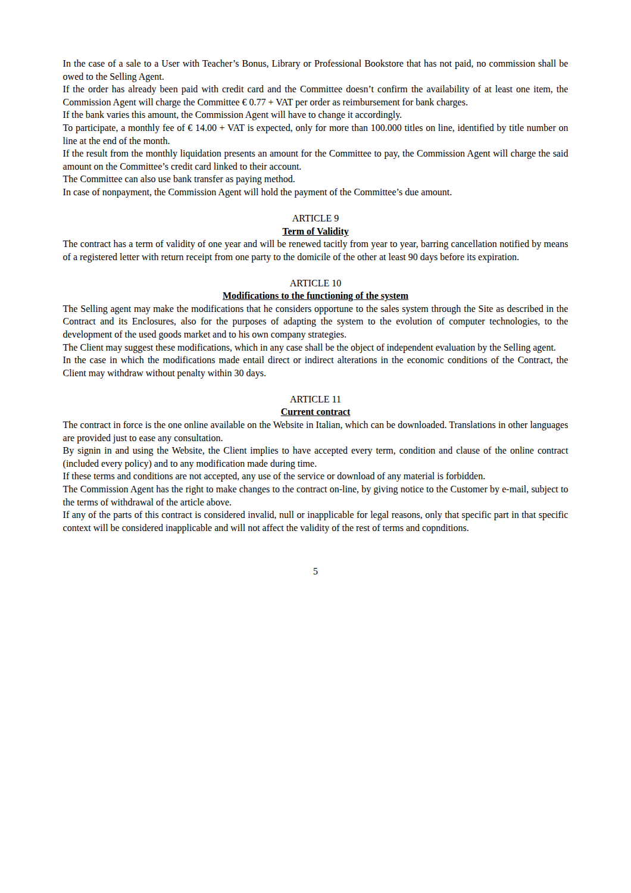In the case of a sale to a User with Teacher’s Bonus, Library or Professional Bookstore that has not paid, no commission shall be owed to the Selling Agent.
If the order has already been paid with credit card and the Committee doesn’t confirm the availability of at least one item, the Commission Agent will charge the Committee € 0.77 + VAT per order as reimbursement for bank charges.
If the bank varies this amount, the Commission Agent will have to change it accordingly.
To participate, a monthly fee of € 14.00 + VAT is expected, only for more than 100.000 titles on line, identified by title number on line at the end of the month.
If the result from the monthly liquidation presents an amount for the Committee to pay, the Commission Agent will charge the said amount on the Committee’s credit card linked to their account.
The Committee can also use bank transfer as paying method.
In case of nonpayment, the Commission Agent will hold the payment of the Committee’s due amount.
ARTICLE 9
Term of Validity
The contract has a term of validity of one year and will be renewed tacitly from year to year, barring cancellation notified by means of a registered letter with return receipt from one party to the domicile of the other at least 90 days before its expiration.
ARTICLE 10
Modifications to the functioning of the system
The Selling agent may make the modifications that he considers opportune to the sales system through the Site as described in the Contract and its Enclosures, also for the purposes of adapting the system to the evolution of computer technologies, to the development of the used goods market and to his own company strategies.
The Client may suggest these modifications, which in any case shall be the object of independent evaluation by the Selling agent.
In the case in which the modifications made entail direct or indirect alterations in the economic conditions of the Contract, the Client may withdraw without penalty within 30 days.
ARTICLE 11
Current contract
The contract in force is the one online available on the Website in Italian, which can be downloaded. Translations in other languages are provided just to ease any consultation.
By signin in and using the Website, the Client implies to have accepted every term, condition and clause of the online contract (included every policy) and to any modification made during time.
If these terms and conditions are not accepted, any use of the service or download of any material is forbidden.
The Commission Agent has the right to make changes to the contract on-line, by giving notice to the Customer by e-mail, subject to the terms of withdrawal of the article above.
If any of the parts of this contract is considered invalid, null or inapplicable for legal reasons, only that specific part in that specific context will be considered inapplicable and will not affect the validity of the rest of terms and copnditions.
5